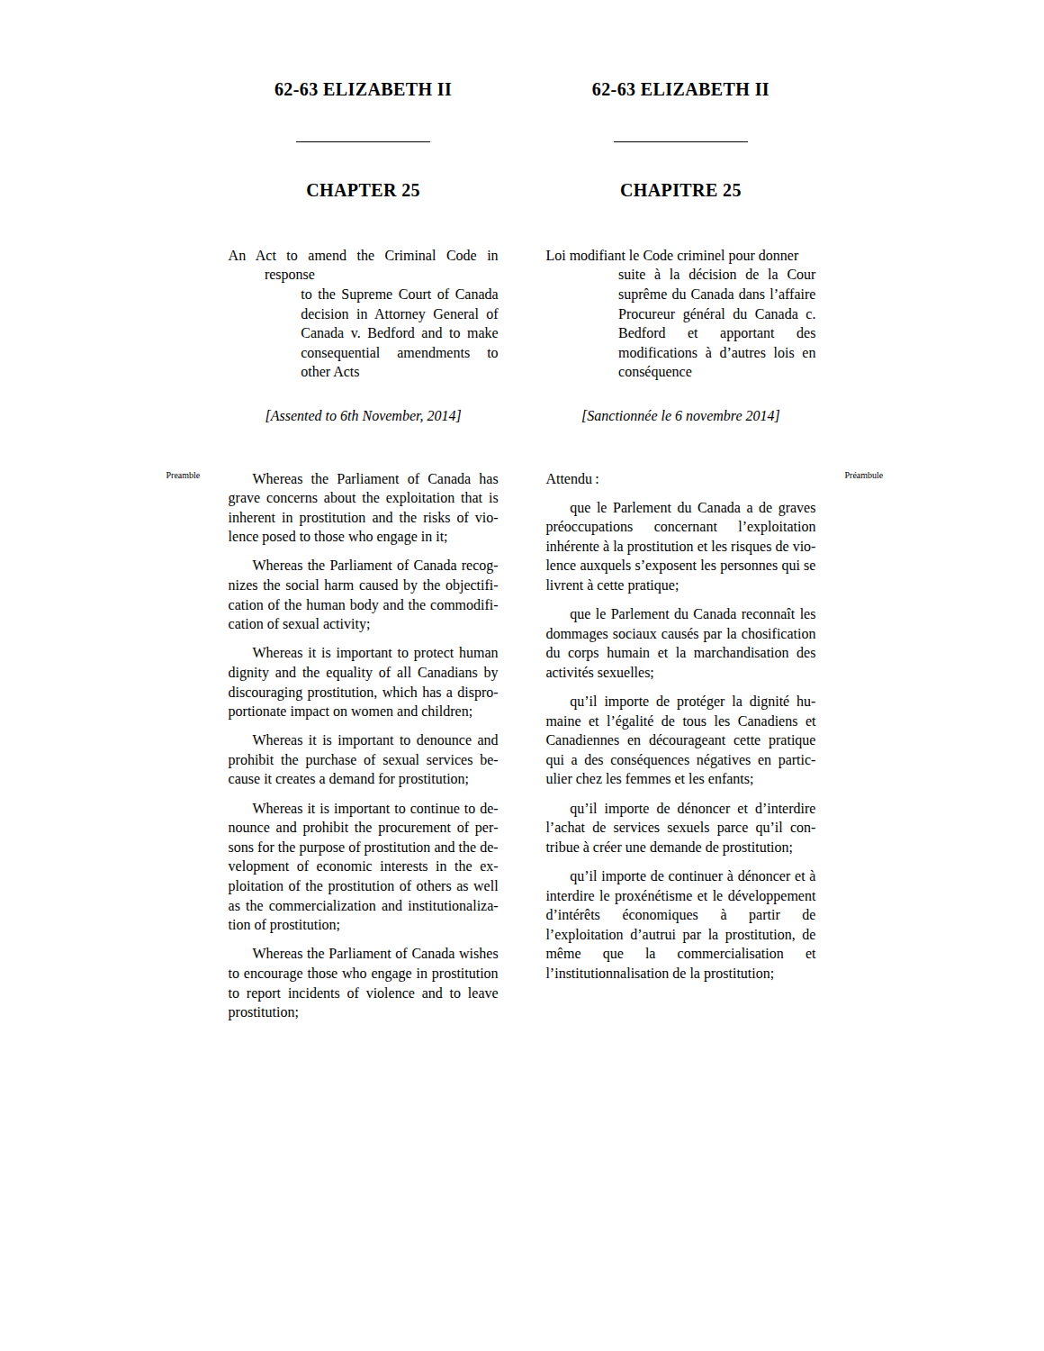62-63 ELIZABETH II
CHAPTER 25
An Act to amend the Criminal Code in response to the Supreme Court of Canada decision in Attorney General of Canada v. Bedford and to make consequential amendments to other Acts
[Assented to 6th November, 2014]
Preamble
Whereas the Parliament of Canada has grave concerns about the exploitation that is inherent in prostitution and the risks of violence posed to those who engage in it;
Whereas the Parliament of Canada recognizes the social harm caused by the objectification of the human body and the commodification of sexual activity;
Whereas it is important to protect human dignity and the equality of all Canadians by discouraging prostitution, which has a disproportionate impact on women and children;
Whereas it is important to denounce and prohibit the purchase of sexual services because it creates a demand for prostitution;
Whereas it is important to continue to denounce and prohibit the procurement of persons for the purpose of prostitution and the development of economic interests in the exploitation of the prostitution of others as well as the commercialization and institutionalization of prostitution;
Whereas the Parliament of Canada wishes to encourage those who engage in prostitution to report incidents of violence and to leave prostitution;
62-63 ELIZABETH II
CHAPITRE 25
Loi modifiant le Code criminel pour donner suite à la décision de la Cour suprême du Canada dans l’affaire Procureur général du Canada c. Bedford et apportant des modifications à d’autres lois en conséquence
[Sanctionnée le 6 novembre 2014]
Préambule
Attendu :
que le Parlement du Canada a de graves préoccupations concernant l’exploitation inhérente à la prostitution et les risques de violence auxquels s’exposent les personnes qui se livrent à cette pratique;
que le Parlement du Canada reconnaît les dommages sociaux causés par la chosification du corps humain et la marchandisation des activités sexuelles;
qu’il importe de protéger la dignité humaine et l’égalité de tous les Canadiens et Canadiennes en décourageant cette pratique qui a des conséquences négatives en particulier chez les femmes et les enfants;
qu’il importe de dénoncer et d’interdire l’achat de services sexuels parce qu’il contribue à créer une demande de prostitution;
qu’il importe de continuer à dénoncer et à interdire le proxénétisme et le développement d’intérêts économiques à partir de l’exploitation d’autrui par la prostitution, de même que la commercialisation et l’institutionnalisation de la prostitution;